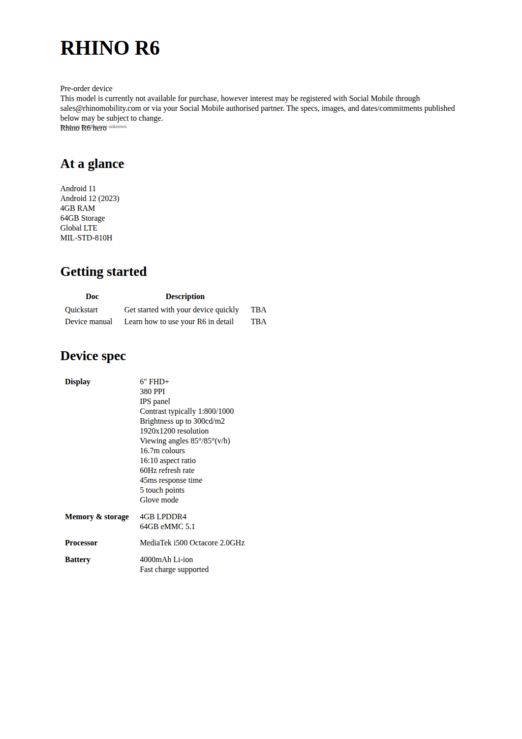RHINO R6
Pre-order device
This model is currently not available for purchase, however interest may be registered with Social Mobile through sales@rhinomobility.com or via your Social Mobile authorised partner. The specs, images, and dates/commitments published below may be subject to change.
Rhino R6 hero Image not found or type unknown
At a glance
Android 11
Android 12 (2023)
4GB RAM
64GB Storage
Global LTE
MIL-STD-810H
Getting started
| Doc | Description | |
| --- | --- | --- |
| Quickstart | Get started with your device quickly | TBA |
| Device manual | Learn how to use your R6 in detail | TBA |
Device spec
| Display | 6" FHD+ 380 PPI IPS panel Contrast typically 1:800/1000 Brightness up to 300cd/m2 1920x1200 resolution Viewing angles 85°/85°(v/h) 16.7m colours 16:10 aspect ratio 60Hz refresh rate 45ms response time 5 touch points Glove mode |
| Memory & storage | 4GB LPDDR4 64GB eMMC 5.1 |
| Processor | MediaTek i500 Octacore 2.0GHz |
| Battery | 4000mAh Li-ion Fast charge supported |